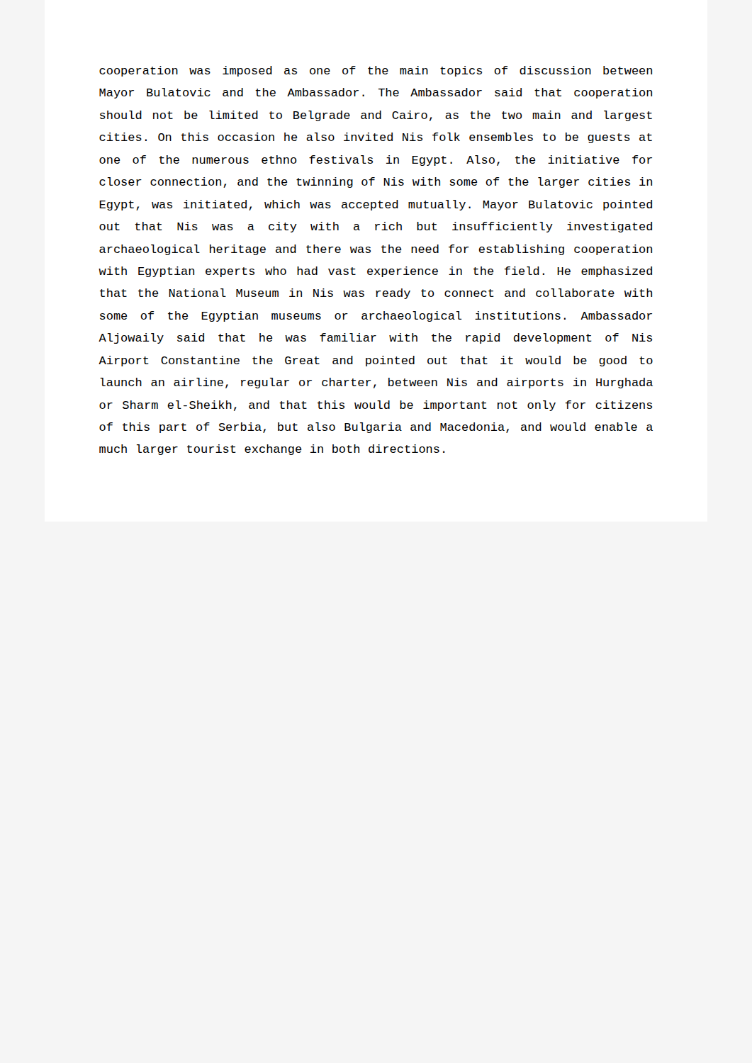cooperation was imposed as one of the main topics of discussion between Mayor Bulatovic and the Ambassador. The Ambassador said that cooperation should not be limited to Belgrade and Cairo, as the two main and largest cities. On this occasion he also invited Nis folk ensembles to be guests at one of the numerous ethno festivals in Egypt. Also, the initiative for closer connection, and the twinning of Nis with some of the larger cities in Egypt, was initiated, which was accepted mutually. Mayor Bulatovic pointed out that Nis was a city with a rich but insufficiently investigated archaeological heritage and there was the need for establishing cooperation with Egyptian experts who had vast experience in the field. He emphasized that the National Museum in Nis was ready to connect and collaborate with some of the Egyptian museums or archaeological institutions. Ambassador Aljowaily said that he was familiar with the rapid development of Nis Airport Constantine the Great and pointed out that it would be good to launch an airline, regular or charter, between Nis and airports in Hurghada or Sharm el-Sheikh, and that this would be important not only for citizens of this part of Serbia, but also Bulgaria and Macedonia, and would enable a much larger tourist exchange in both directions.